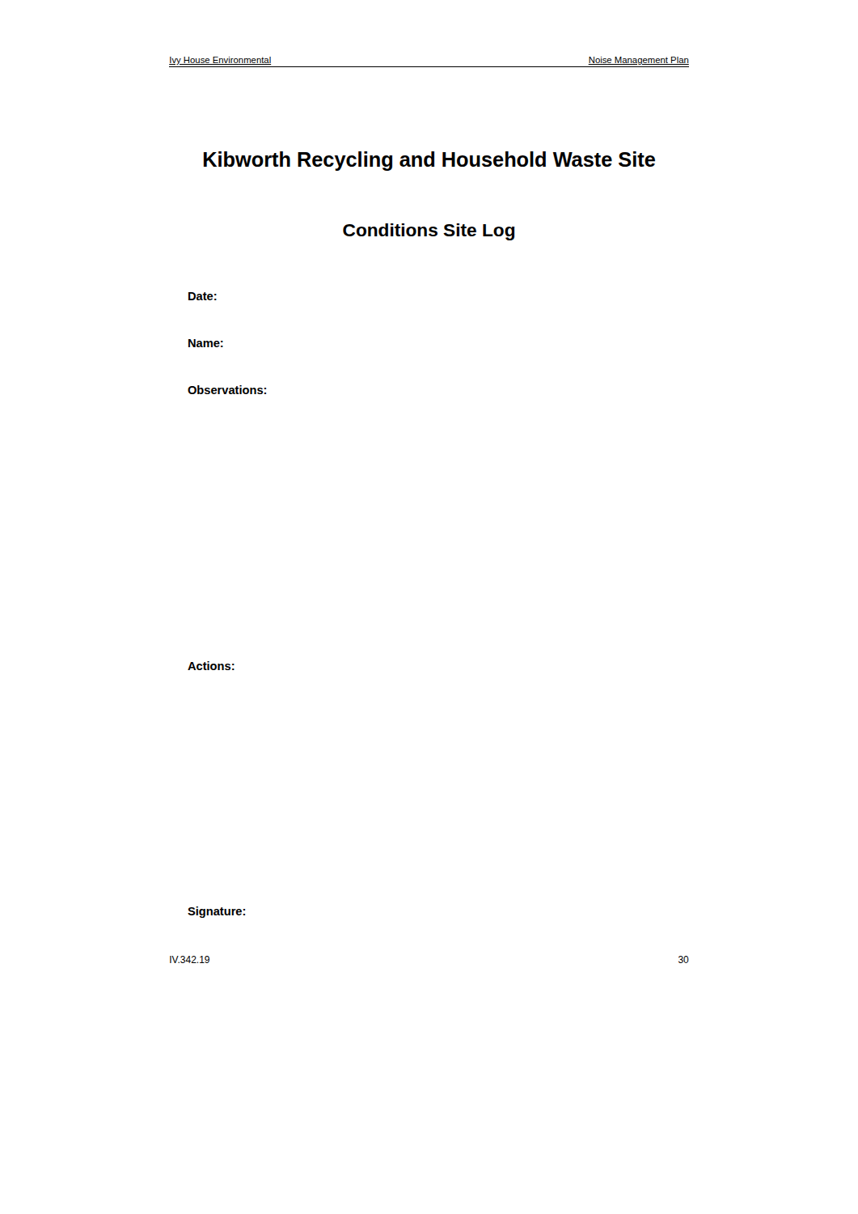Ivy House Environmental Noise Management Plan
Kibworth Recycling and Household Waste Site
Conditions Site Log
Date:
Name:
Observations:
Actions:
Signature:
IV.342.19 30